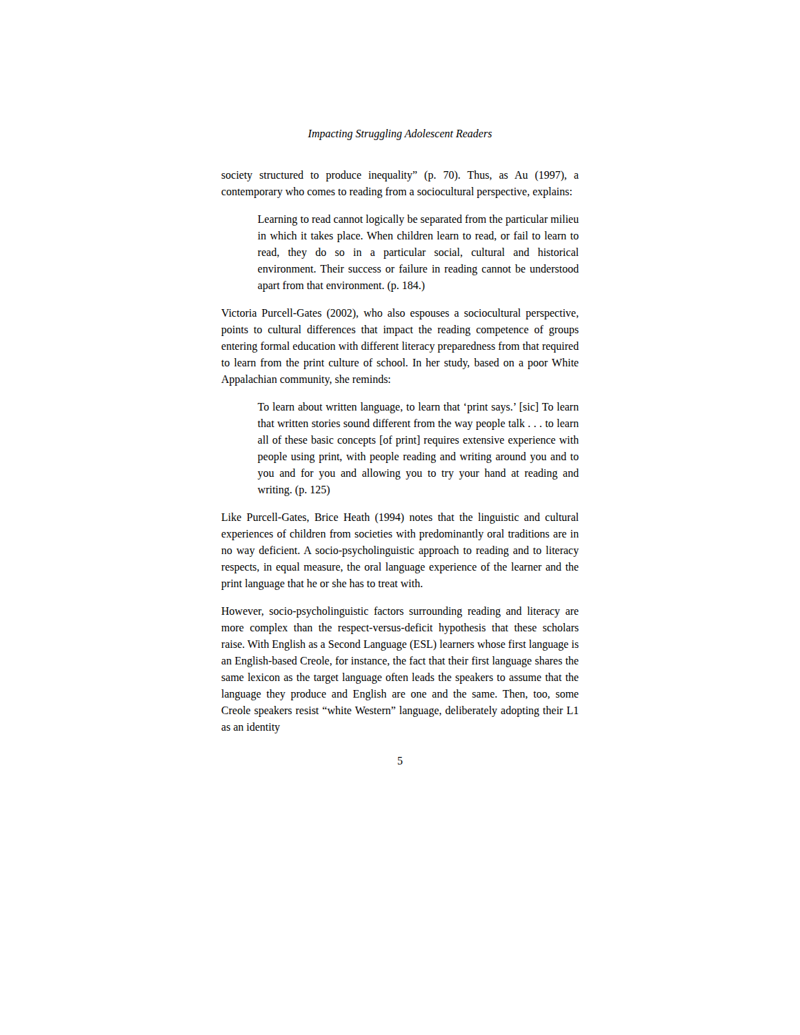Impacting Struggling Adolescent Readers
society structured to produce inequality” (p. 70). Thus, as Au (1997), a contemporary who comes to reading from a sociocultural perspective, explains:
Learning to read cannot logically be separated from the particular milieu in which it takes place. When children learn to read, or fail to learn to read, they do so in a particular social, cultural and historical environment. Their success or failure in reading cannot be understood apart from that environment. (p. 184.)
Victoria Purcell-Gates (2002), who also espouses a sociocultural perspective, points to cultural differences that impact the reading competence of groups entering formal education with different literacy preparedness from that required to learn from the print culture of school. In her study, based on a poor White Appalachian community, she reminds:
To learn about written language, to learn that ‘print says.’ [sic] To learn that written stories sound different from the way people talk . . . to learn all of these basic concepts [of print] requires extensive experience with people using print, with people reading and writing around you and to you and for you and allowing you to try your hand at reading and writing. (p. 125)
Like Purcell-Gates, Brice Heath (1994) notes that the linguistic and cultural experiences of children from societies with predominantly oral traditions are in no way deficient. A socio-psycholinguistic approach to reading and to literacy respects, in equal measure, the oral language experience of the learner and the print language that he or she has to treat with.
However, socio-psycholinguistic factors surrounding reading and literacy are more complex than the respect-versus-deficit hypothesis that these scholars raise. With English as a Second Language (ESL) learners whose first language is an English-based Creole, for instance, the fact that their first language shares the same lexicon as the target language often leads the speakers to assume that the language they produce and English are one and the same. Then, too, some Creole speakers resist “white Western” language, deliberately adopting their L1 as an identity
5